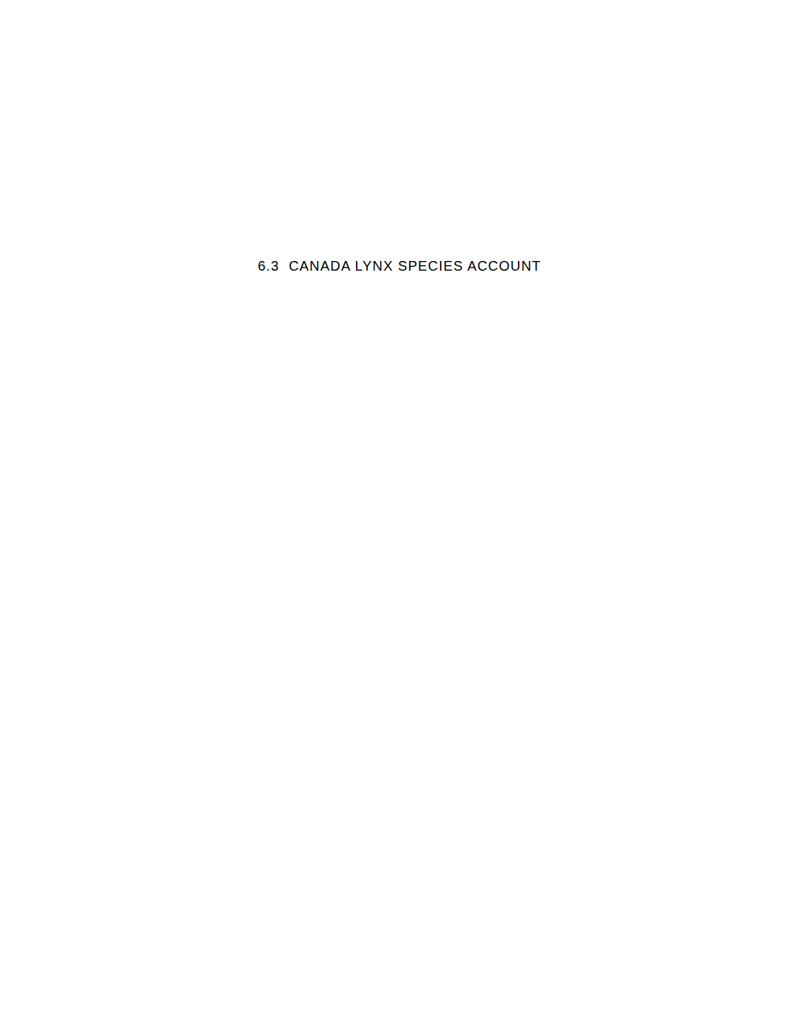6.3 CANADA LYNX SPECIES ACCOUNT